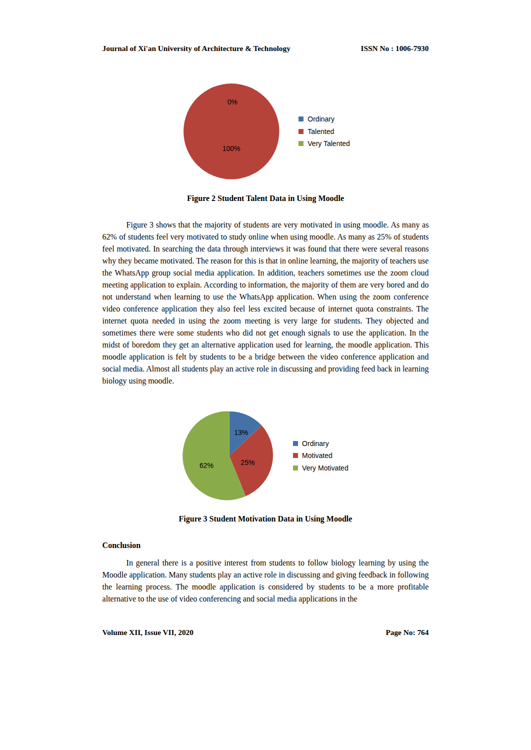Journal of Xi'an University of Architecture & Technology ISSN No : 1006-7930
0% 100%
Ordinary
Talented
Very Talented
Figure 2 Student Talent Data in Using Moodle
Figure 3 shows that the majority of students are very motivated in using moodle. As many as 62% of students feel very motivated to study online when using moodle. As many as 25% of students feel motivated. In searching the data through interviews it was found that there were several reasons why they became motivated. The reason for this is that in online learning, the majority of teachers use the WhatsApp group social media application. In addition, teachers sometimes use the zoom cloud meeting application to explain. According to information, the majority of them are very bored and do not understand when learning to use the WhatsApp application. When using the zoom conference video conference application they also feel less excited because of internet quota constraints. The internet quota needed in using the zoom meeting is very large for students. They objected and sometimes there were some students who did not get enough signals to use the application. In the midst of boredom they get an alternative application used for learning, the moodle application. This moodle application is felt by students to be a bridge between the video conference application and social media. Almost all students play an active role in discussing and providing feed back in learning biology using moodle.
13% 25% 62%
Ordinary
Motivated
Very Motivated
Figure 3 Student Motivation Data in Using Moodle
Conclusion
In general there is a positive interest from students to follow biology learning by using the Moodle application. Many students play an active role in discussing and giving feedback in following the learning process. The moodle application is considered by students to be a more profitable alternative to the use of video conferencing and social media applications in the
Volume XII, Issue VII, 2020 Page No: 764